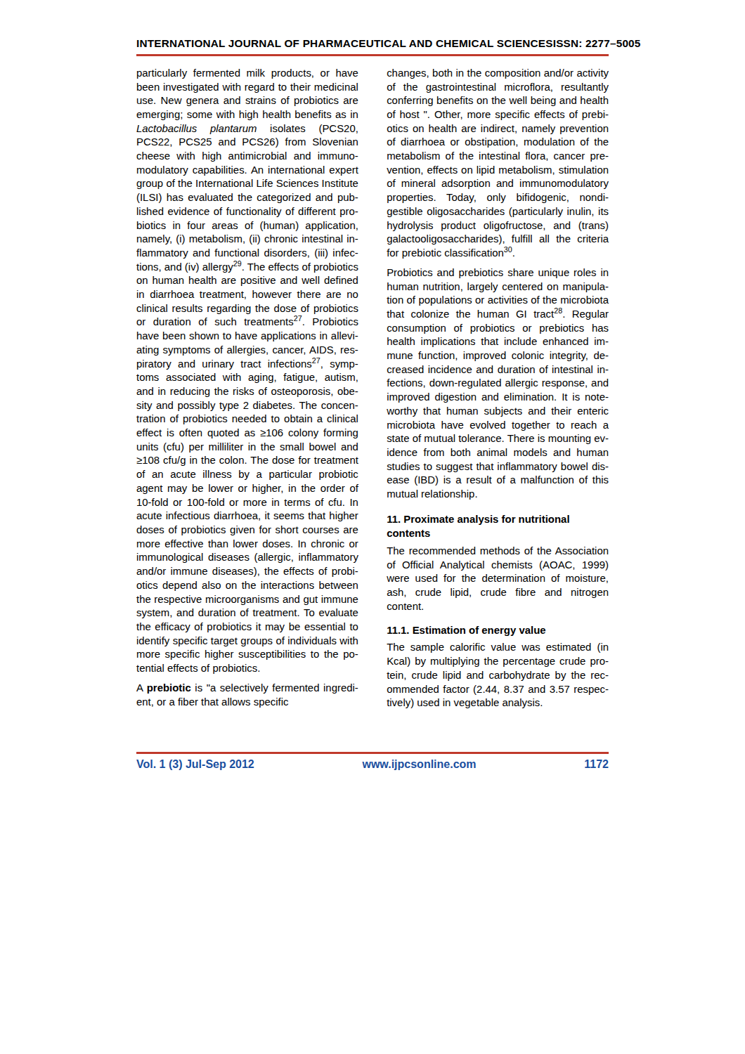INTERNATIONAL JOURNAL OF PHARMACEUTICAL AND CHEMICAL SCIENCES ISSN: 2277–5005
particularly fermented milk products, or have been investigated with regard to their medicinal use. New genera and strains of probiotics are emerging; some with high health benefits as in Lactobacillus plantarum isolates (PCS20, PCS22, PCS25 and PCS26) from Slovenian cheese with high antimicrobial and immunomodulatory capabilities. An international expert group of the International Life Sciences Institute (ILSI) has evaluated the categorized and published evidence of functionality of different probiotics in four areas of (human) application, namely, (i) metabolism, (ii) chronic intestinal inflammatory and functional disorders, (iii) infections, and (iv) allergy29. The effects of probiotics on human health are positive and well defined in diarrhoea treatment, however there are no clinical results regarding the dose of probiotics or duration of such treatments27. Probiotics have been shown to have applications in alleviating symptoms of allergies, cancer, AIDS, respiratory and urinary tract infections27, symptoms associated with aging, fatigue, autism, and in reducing the risks of osteoporosis, obesity and possibly type 2 diabetes. The concentration of probiotics needed to obtain a clinical effect is often quoted as ≥106 colony forming units (cfu) per milliliter in the small bowel and ≥108 cfu/g in the colon. The dose for treatment of an acute illness by a particular probiotic agent may be lower or higher, in the order of 10-fold or 100-fold or more in terms of cfu. In acute infectious diarrhoea, it seems that higher doses of probiotics given for short courses are more effective than lower doses. In chronic or immunological diseases (allergic, inflammatory and/or immune diseases), the effects of probiotics depend also on the interactions between the respective microorganisms and gut immune system, and duration of treatment. To evaluate the efficacy of probiotics it may be essential to identify specific target groups of individuals with more specific higher susceptibilities to the potential effects of probiotics.
A prebiotic is "a selectively fermented ingredient, or a fiber that allows specific
changes, both in the composition and/or activity of the gastrointestinal microflora, resultantly conferring benefits on the well being and health of host ". Other, more specific effects of prebiotics on health are indirect, namely prevention of diarrhoea or obstipation, modulation of the metabolism of the intestinal flora, cancer prevention, effects on lipid metabolism, stimulation of mineral adsorption and immunomodulatory properties. Today, only bifidogenic, nondigestible oligosaccharides (particularly inulin, its hydrolysis product oligofructose, and (trans) galactooligosaccharides), fulfill all the criteria for prebiotic classification30.
Probiotics and prebiotics share unique roles in human nutrition, largely centered on manipulation of populations or activities of the microbiota that colonize the human GI tract28. Regular consumption of probiotics or prebiotics has health implications that include enhanced immune function, improved colonic integrity, decreased incidence and duration of intestinal infections, down-regulated allergic response, and improved digestion and elimination. It is noteworthy that human subjects and their enteric microbiota have evolved together to reach a state of mutual tolerance. There is mounting evidence from both animal models and human studies to suggest that inflammatory bowel disease (IBD) is a result of a malfunction of this mutual relationship.
11. Proximate analysis for nutritional contents
The recommended methods of the Association of Official Analytical chemists (AOAC, 1999) were used for the determination of moisture, ash, crude lipid, crude fibre and nitrogen content.
11.1. Estimation of energy value
The sample calorific value was estimated (in Kcal) by multiplying the percentage crude protein, crude lipid and carbohydrate by the recommended factor (2.44, 8.37 and 3.57 respectively) used in vegetable analysis.
Vol. 1 (3) Jul-Sep 2012 www.ijpcsonline.com 1172